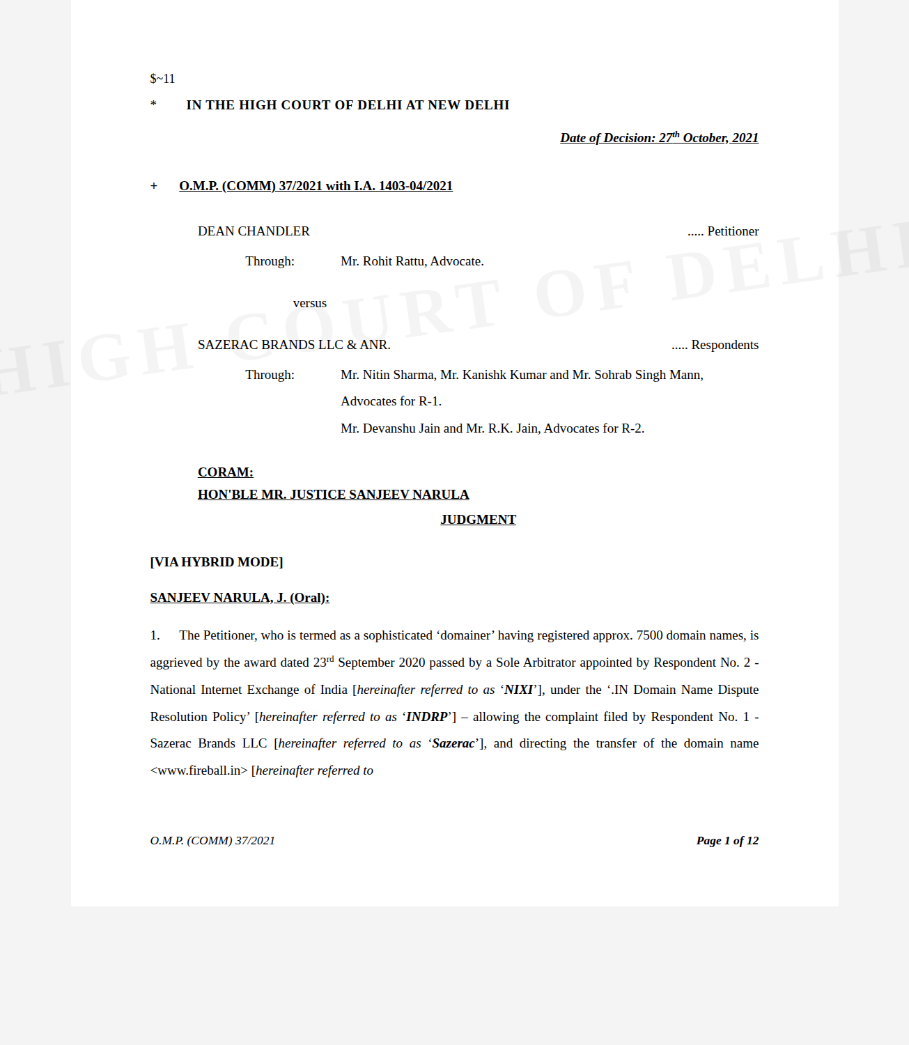HIGH COURT OF DELHI
$~11
*IN THE HIGH COURT OF DELHI AT NEW DELHI
Date of Decision: 27th October, 2021
+O.M.P. (COMM) 37/2021 with I.A. 1403-04/2021
DEAN CHANDLER ..... Petitioner
Through:
Mr. Rohit Rattu, Advocate.
versus
SAZERAC BRANDS LLC & ANR. ..... Respondents
Through:
Mr. Nitin Sharma, Mr. Kanishk Kumar and Mr. Sohrab Singh Mann, Advocates for R-1.
Mr. Devanshu Jain and Mr. R.K. Jain, Advocates for R-2.
CORAM:
HON'BLE MR. JUSTICE SANJEEV NARULA
JUDGMENT
[VIA HYBRID MODE]
SANJEEV NARULA, J. (Oral):
1. The Petitioner, who is termed as a sophisticated ‘domainer’ having registered approx. 7500 domain names, is aggrieved by the award dated 23rd September 2020 passed by a Sole Arbitrator appointed by Respondent No. 2 - National Internet Exchange of India [hereinafter referred to as ‘NIXI’], under the ‘.IN Domain Name Dispute Resolution Policy’ [hereinafter referred to as ‘INDRP’] – allowing the complaint filed by Respondent No. 1 - Sazerac Brands LLC [hereinafter referred to as ‘Sazerac’], and directing the transfer of the domain name <www.fireball.in> [hereinafter referred to
O.M.P. (COMM) 37/2021 Page 1 of 12